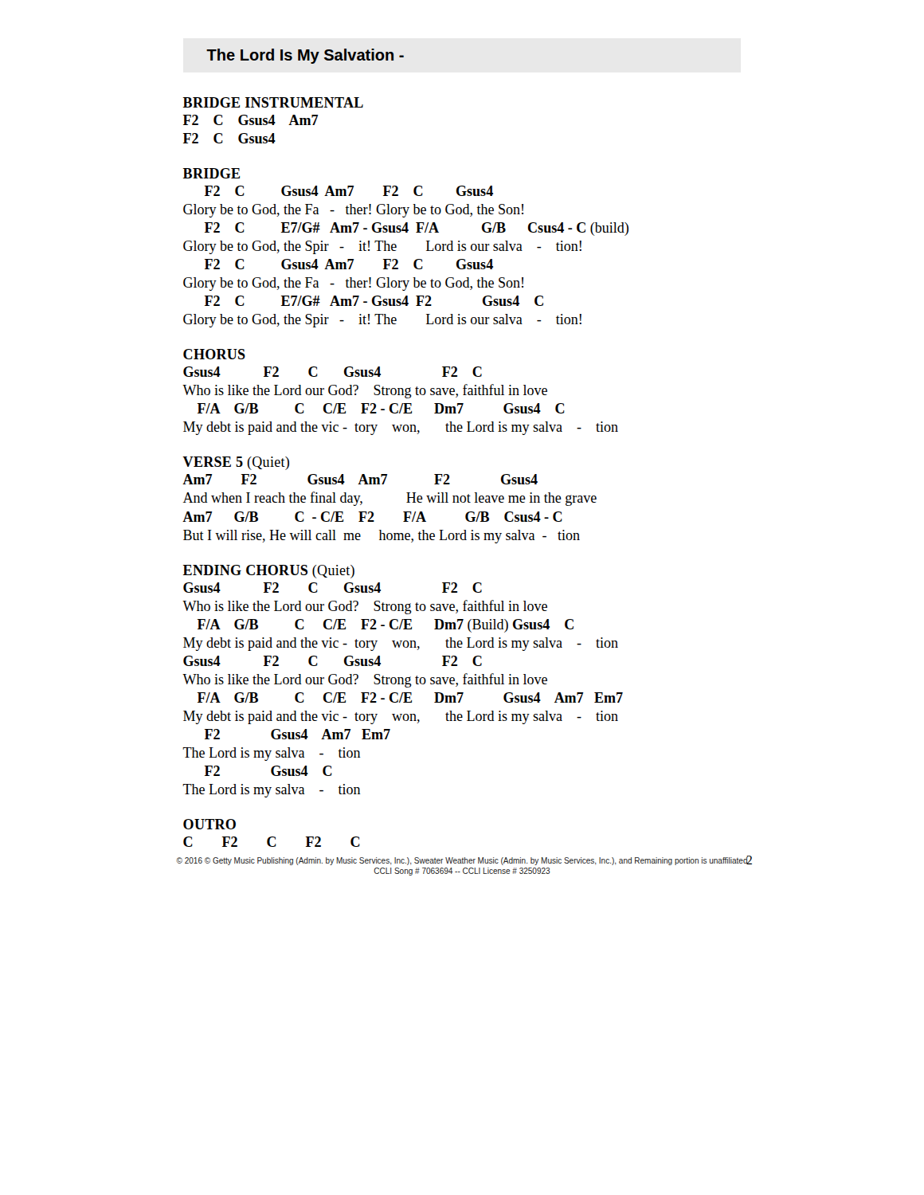The Lord Is My Salvation -
BRIDGE INSTRUMENTAL
F2    C    Gsus4    Am7
F2    C    Gsus4
BRIDGE
      F2    C          Gsus4  Am7        F2    C         Gsus4
Glory be to God, the Fa   -   ther! Glory be to God, the Son!
      F2    C          E7/G#   Am7 - Gsus4  F/A            G/B      Csus4 - C (build)
Glory be to God, the Spir   -    it! The        Lord is our salva    -    tion!
      F2    C          Gsus4  Am7        F2    C         Gsus4
Glory be to God, the Fa   -   ther! Glory be to God, the Son!
      F2    C          E7/G#   Am7 - Gsus4  F2              Gsus4    C
Glory be to God, the Spir   -    it! The        Lord is our salva    -    tion!
CHORUS
Gsus4            F2        C       Gsus4                 F2    C
Who is like the Lord our God?    Strong to save, faithful in love
    F/A    G/B          C     C/E    F2 - C/E      Dm7           Gsus4    C
My debt is paid and the vic -  tory    won,       the Lord is my salva    -    tion
VERSE 5 (Quiet)
Am7        F2              Gsus4    Am7             F2              Gsus4
And when I reach the final day,            He will not leave me in the grave
Am7      G/B          C  - C/E    F2        F/A           G/B    Csus4 - C
But I will rise, He will call  me     home, the Lord is my salva  -   tion
ENDING CHORUS (Quiet)
Gsus4            F2        C       Gsus4                 F2    C
Who is like the Lord our God?    Strong to save, faithful in love
    F/A    G/B          C     C/E    F2 - C/E      Dm7 (Build) Gsus4    C
My debt is paid and the vic -  tory    won,       the Lord is my salva    -    tion
Gsus4            F2        C       Gsus4                 F2    C
Who is like the Lord our God?    Strong to save, faithful in love
    F/A    G/B          C     C/E    F2 - C/E      Dm7           Gsus4    Am7   Em7
My debt is paid and the vic -  tory    won,       the Lord is my salva    -    tion
      F2              Gsus4    Am7   Em7
The Lord is my salva    -    tion
      F2              Gsus4    C
The Lord is my salva    -    tion
OUTRO
C        F2        C        F2        C
© 2016 © Getty Music Publishing (Admin. by Music Services, Inc.), Sweater Weather Music (Admin. by Music Services, Inc.), and Remaining portion is unaffiliated
CCLI Song # 7063694 -- CCLI License # 3250923
2